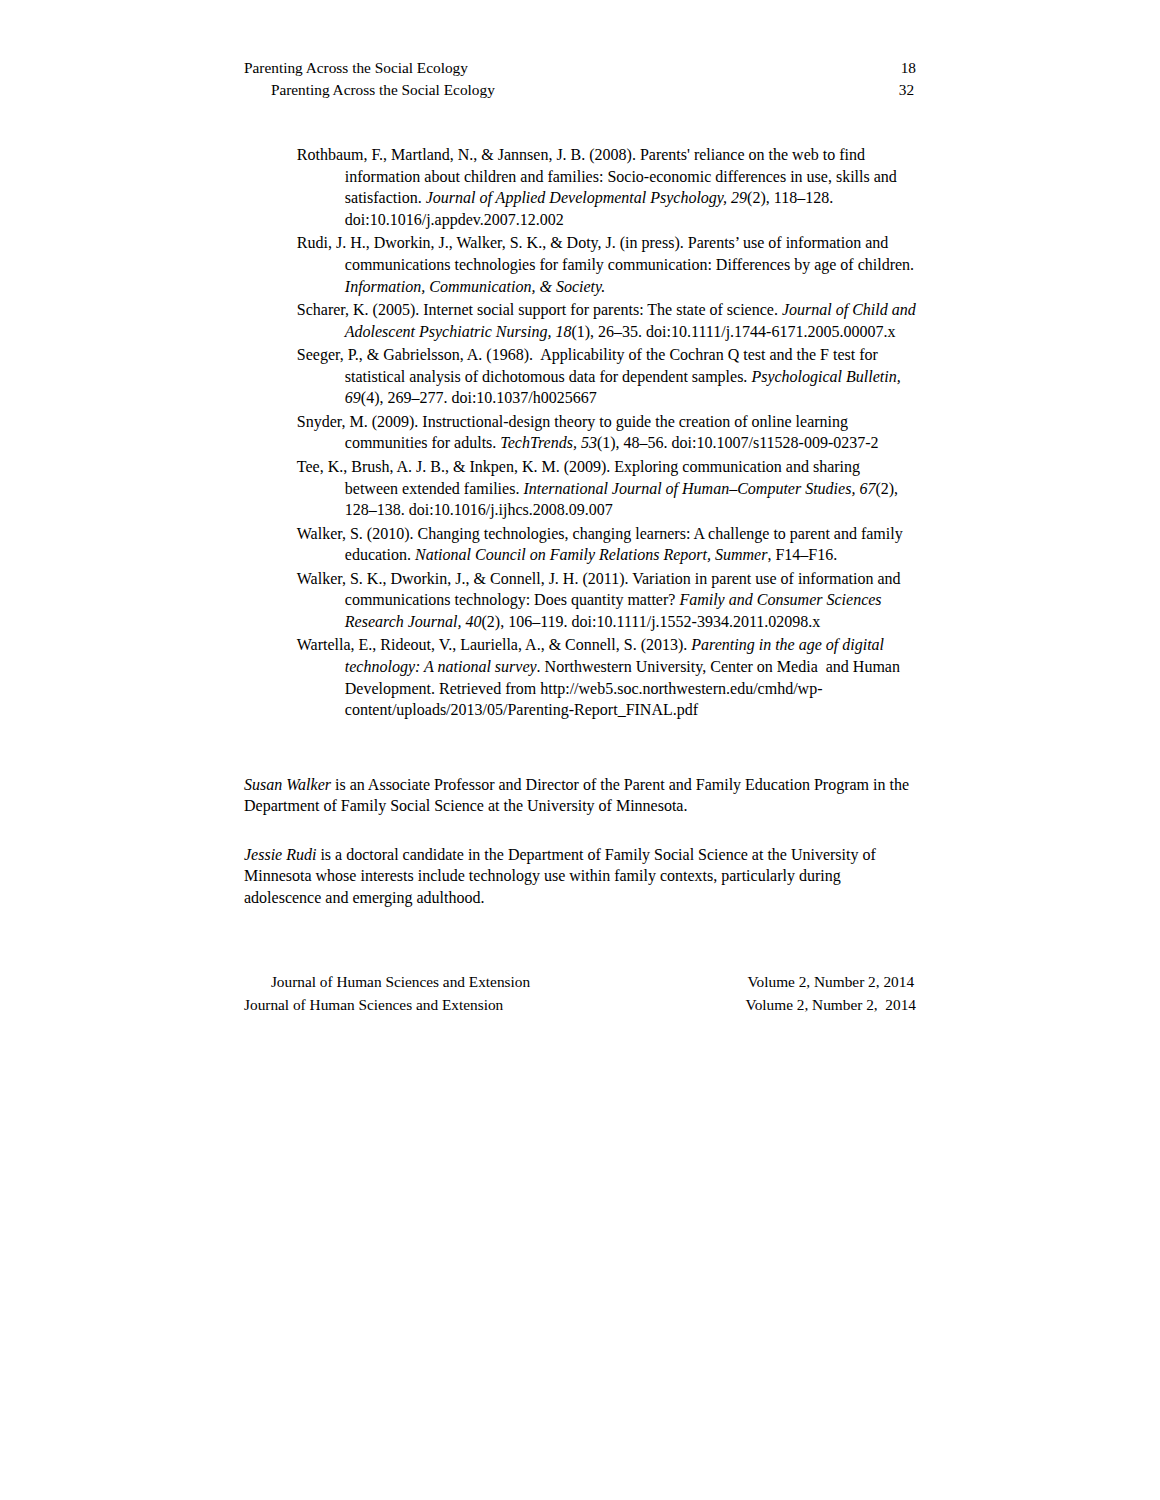Parenting Across the Social Ecology 18
Parenting Across the Social Ecology 32
Rothbaum, F., Martland, N., & Jannsen, J. B. (2008). Parents' reliance on the web to find information about children and families: Socio-economic differences in use, skills and satisfaction. Journal of Applied Developmental Psychology, 29(2), 118–128. doi:10.1016/j.appdev.2007.12.002
Rudi, J. H., Dworkin, J., Walker, S. K., & Doty, J. (in press). Parents’ use of information and communications technologies for family communication: Differences by age of children. Information, Communication, & Society.
Scharer, K. (2005). Internet social support for parents: The state of science. Journal of Child and Adolescent Psychiatric Nursing, 18(1), 26–35. doi:10.1111/j.1744-6171.2005.00007.x
Seeger, P., & Gabrielsson, A. (1968). Applicability of the Cochran Q test and the F test for statistical analysis of dichotomous data for dependent samples. Psychological Bulletin, 69(4), 269–277. doi:10.1037/h0025667
Snyder, M. (2009). Instructional-design theory to guide the creation of online learning communities for adults. TechTrends, 53(1), 48–56. doi:10.1007/s11528-009-0237-2
Tee, K., Brush, A. J. B., & Inkpen, K. M. (2009). Exploring communication and sharing between extended families. International Journal of Human–Computer Studies, 67(2), 128–138. doi:10.1016/j.ijhcs.2008.09.007
Walker, S. (2010). Changing technologies, changing learners: A challenge to parent and family education. National Council on Family Relations Report, Summer, F14–F16.
Walker, S. K., Dworkin, J., & Connell, J. H. (2011). Variation in parent use of information and communications technology: Does quantity matter? Family and Consumer Sciences Research Journal, 40(2), 106–119. doi:10.1111/j.1552-3934.2011.02098.x
Wartella, E., Rideout, V., Lauriella, A., & Connell, S. (2013). Parenting in the age of digital technology: A national survey. Northwestern University, Center on Media and Human Development. Retrieved from http://web5.soc.northwestern.edu/cmhd/wp-content/uploads/2013/05/Parenting-Report_FINAL.pdf
Susan Walker is an Associate Professor and Director of the Parent and Family Education Program in the Department of Family Social Science at the University of Minnesota.
Jessie Rudi is a doctoral candidate in the Department of Family Social Science at the University of Minnesota whose interests include technology use within family contexts, particularly during adolescence and emerging adulthood.
Journal of Human Sciences and Extension Volume 2, Number 2, 2014
Journal of Human Sciences and Extension Volume 2, Number 2, 2014